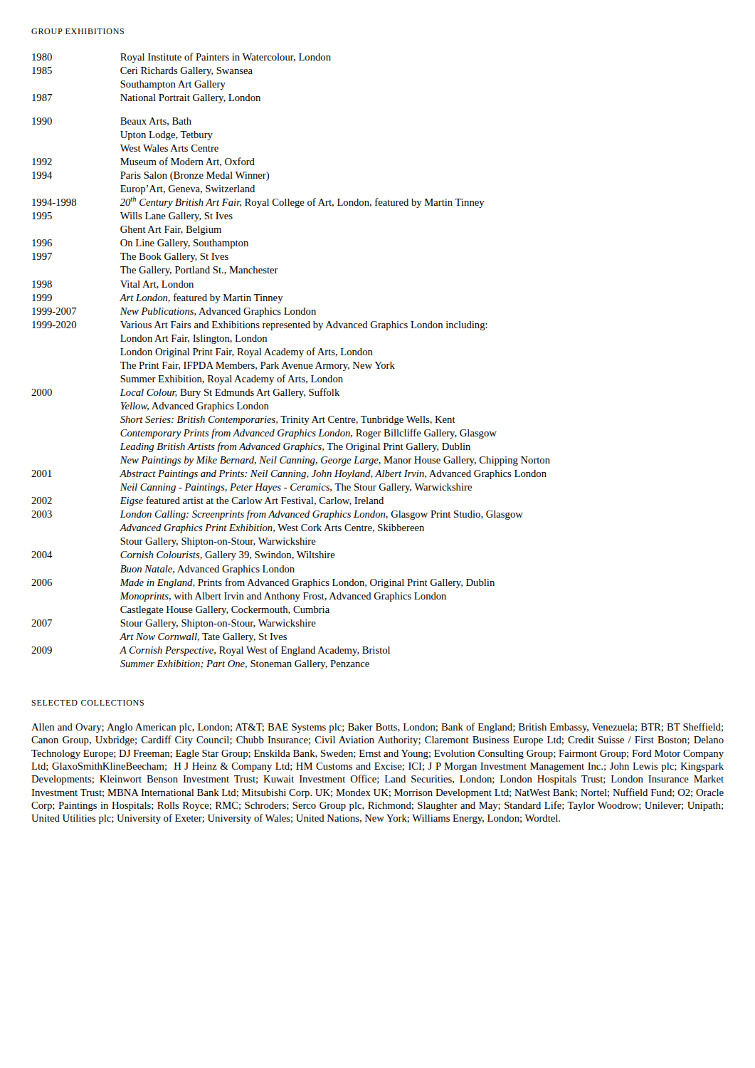GROUP EXHIBITIONS
| 1980 | Royal Institute of Painters in Watercolour, London |
| 1985 | Ceri Richards Gallery, Swansea |
| | Southampton Art Gallery |
| 1987 | National Portrait Gallery, London |
| 1990 | Beaux Arts, Bath |
| | Upton Lodge, Tetbury |
| | West Wales Arts Centre |
| 1992 | Museum of Modern Art, Oxford |
| 1994 | Paris Salon (Bronze Medal Winner) |
| | Europ’Art, Geneva, Switzerland |
| 1994-1998 | 20 th Century British Art Fair, Royal College of Art, London, featured by Martin Tinney |
| 1995 | Wills Lane Gallery, St Ives |
| | Ghent Art Fair, Belgium |
| 1996 | On Line Gallery, Southampton |
| 1997 | The Book Gallery, St Ives |
| | The Gallery, Portland St., Manchester |
| 1998 | Vital Art, London |
| 1999 | Art London, featured by Martin Tinney |
| 1999-2007 | New Publications, Advanced Graphics London |
| 1999-2020 | Various Art Fairs and Exhibitions represented by Advanced Graphics London including: |
| | London Art Fair, Islington, London |
| | London Original Print Fair, Royal Academy of Arts, London |
| | The Print Fair, IFPDA Members, Park Avenue Armory, New York |
| | Summer Exhibition, Royal Academy of Arts, London |
| 2000 | Local Colour, Bury St Edmunds Art Gallery, Suffolk |
| | Yellow, Advanced Graphics London |
| | Short Series: British Contemporaries, Trinity Art Centre, Tunbridge Wells, Kent |
| | Contemporary Prints from Advanced Graphics London, Roger Billcliffe Gallery, Glasgow |
| | Leading British Artists from Advanced Graphics, The Original Print Gallery, Dublin |
| | New Paintings by Mike Bernard, Neil Canning, George Large, Manor House Gallery, Chipping Norton |
| 2001 | Abstract Paintings and Prints: Neil Canning, John Hoyland, Albert Irvin, Advanced Graphics London |
| | Neil Canning - Paintings, Peter Hayes - Ceramics, The Stour Gallery, Warwickshire |
| 2002 | Eigse featured artist at the Carlow Art Festival, Carlow, Ireland |
| 2003 | London Calling: Screenprints from Advanced Graphics London, Glasgow Print Studio, Glasgow |
| | Advanced Graphics Print Exhibition, West Cork Arts Centre, Skibbereen |
| | Stour Gallery, Shipton-on-Stour, Warwickshire |
| 2004 | Cornish Colourists, Gallery 39, Swindon, Wiltshire |
| | Buon Natale, Advanced Graphics London |
| 2006 | Made in England, Prints from Advanced Graphics London, Original Print Gallery, Dublin |
| | Monoprints, with Albert Irvin and Anthony Frost, Advanced Graphics London |
| | Castlegate House Gallery, Cockermouth, Cumbria |
| 2007 | Stour Gallery, Shipton-on-Stour, Warwickshire |
| | Art Now Cornwall, Tate Gallery, St Ives |
| 2009 | A Cornish Perspective, Royal West of England Academy, Bristol |
| | Summer Exhibition; Part One, Stoneman Gallery, Penzance |
SELECTED COLLECTIONS
Allen and Ovary; Anglo American plc, London; AT&T; BAE Systems plc; Baker Botts, London; Bank of England; British Embassy, Venezuela; BTR; BT Sheffield; Canon Group, Uxbridge; Cardiff City Council; Chubb Insurance; Civil Aviation Authority; Claremont Business Europe Ltd; Credit Suisse / First Boston; Delano Technology Europe; DJ Freeman; Eagle Star Group; Enskilda Bank, Sweden; Ernst and Young; Evolution Consulting Group; Fairmont Group; Ford Motor Company Ltd; GlaxoSmithKlineBeecham; H J Heinz & Company Ltd; HM Customs and Excise; ICI; J P Morgan Investment Management Inc.; John Lewis plc; Kingspark Developments; Kleinwort Benson Investment Trust; Kuwait Investment Office; Land Securities, London; London Hospitals Trust; London Insurance Market Investment Trust; MBNA International Bank Ltd; Mitsubishi Corp. UK; Mondex UK; Morrison Development Ltd; NatWest Bank; Nortel; Nuffield Fund; O2; Oracle Corp; Paintings in Hospitals; Rolls Royce; RMC; Schroders; Serco Group plc, Richmond; Slaughter and May; Standard Life; Taylor Woodrow; Unilever; Unipath; United Utilities plc; University of Exeter; University of Wales; United Nations, New York; Williams Energy, London; Wordtel.